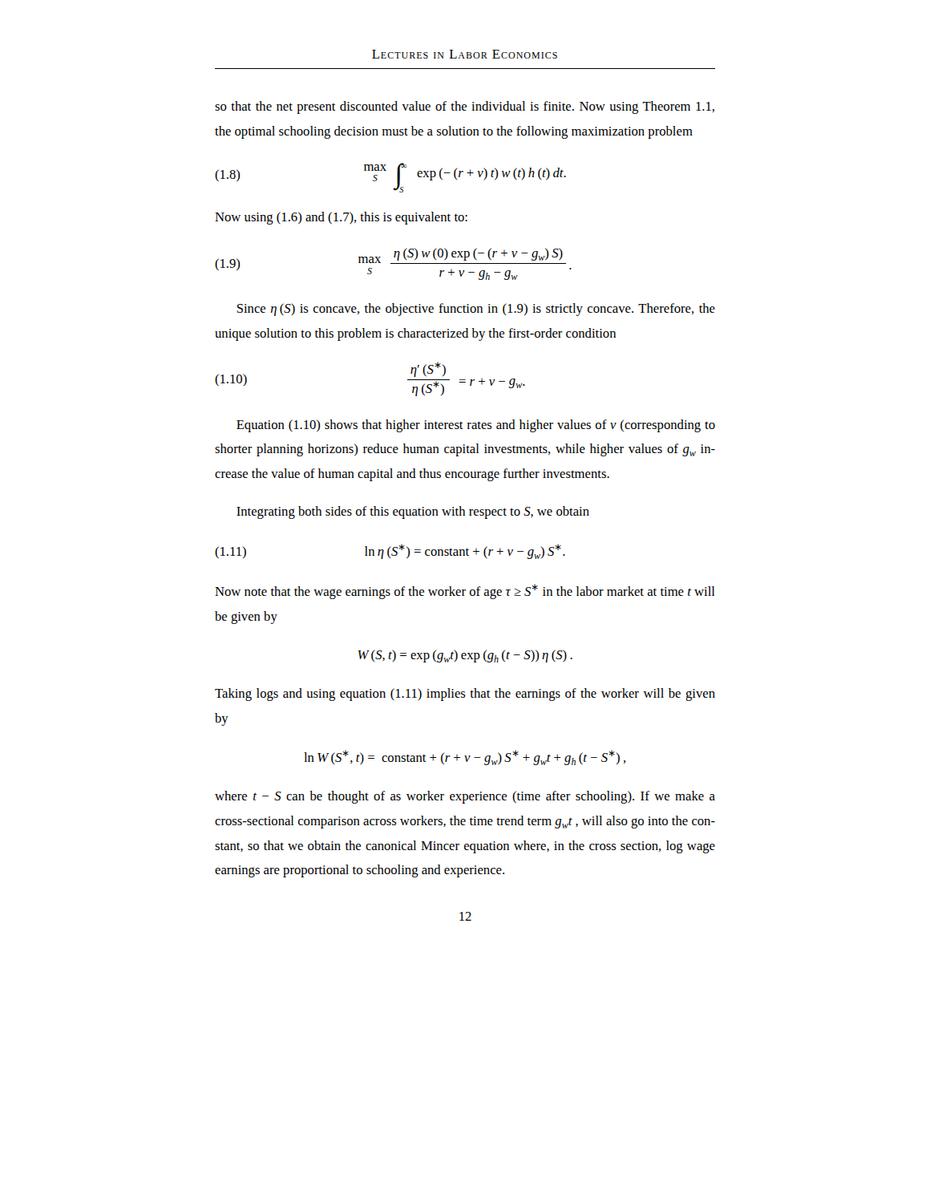Lectures in Labor Economics
so that the net present discounted value of the individual is finite. Now using Theorem 1.1, the optimal schooling decision must be a solution to the following maximization problem
(1.8) max S ∫∞S exp (− (r + ν) t) w (t) h (t) dt.
Now using (1.6) and (1.7), this is equivalent to:
(1.9) max S η (S) w (0) exp (− (r + ν − gw) S) r + ν − gh − gw .
Since η (S) is concave, the objective function in (1.9) is strictly concave. Therefore, the unique solution to this problem is characterized by the first-order condition
(1.10) η′ (S∗) η (S∗) = r + ν − gw.
Equation (1.10) shows that higher interest rates and higher values of ν (corresponding to shorter planning horizons) reduce human capital investments, while higher values of gw increase the value of human capital and thus encourage further investments.
Integrating both sides of this equation with respect to S, we obtain
(1.11) ln η (S∗) = constant + (r + ν − gw) S∗.
Now note that the wage earnings of the worker of age τ ≥ S∗ in the labor market at time t will be given by
W (S, t) = exp (gwt) exp (gh (t − S)) η (S) .
Taking logs and using equation (1.11) implies that the earnings of the worker will be given by
ln W (S∗, t) = constant + (r + ν − gw) S∗ + gwt + gh (t − S∗) ,
where t − S can be thought of as worker experience (time after schooling). If we make a cross-sectional comparison across workers, the time trend term gwt , will also go into the constant, so that we obtain the canonical Mincer equation where, in the cross section, log wage earnings are proportional to schooling and experience.
12